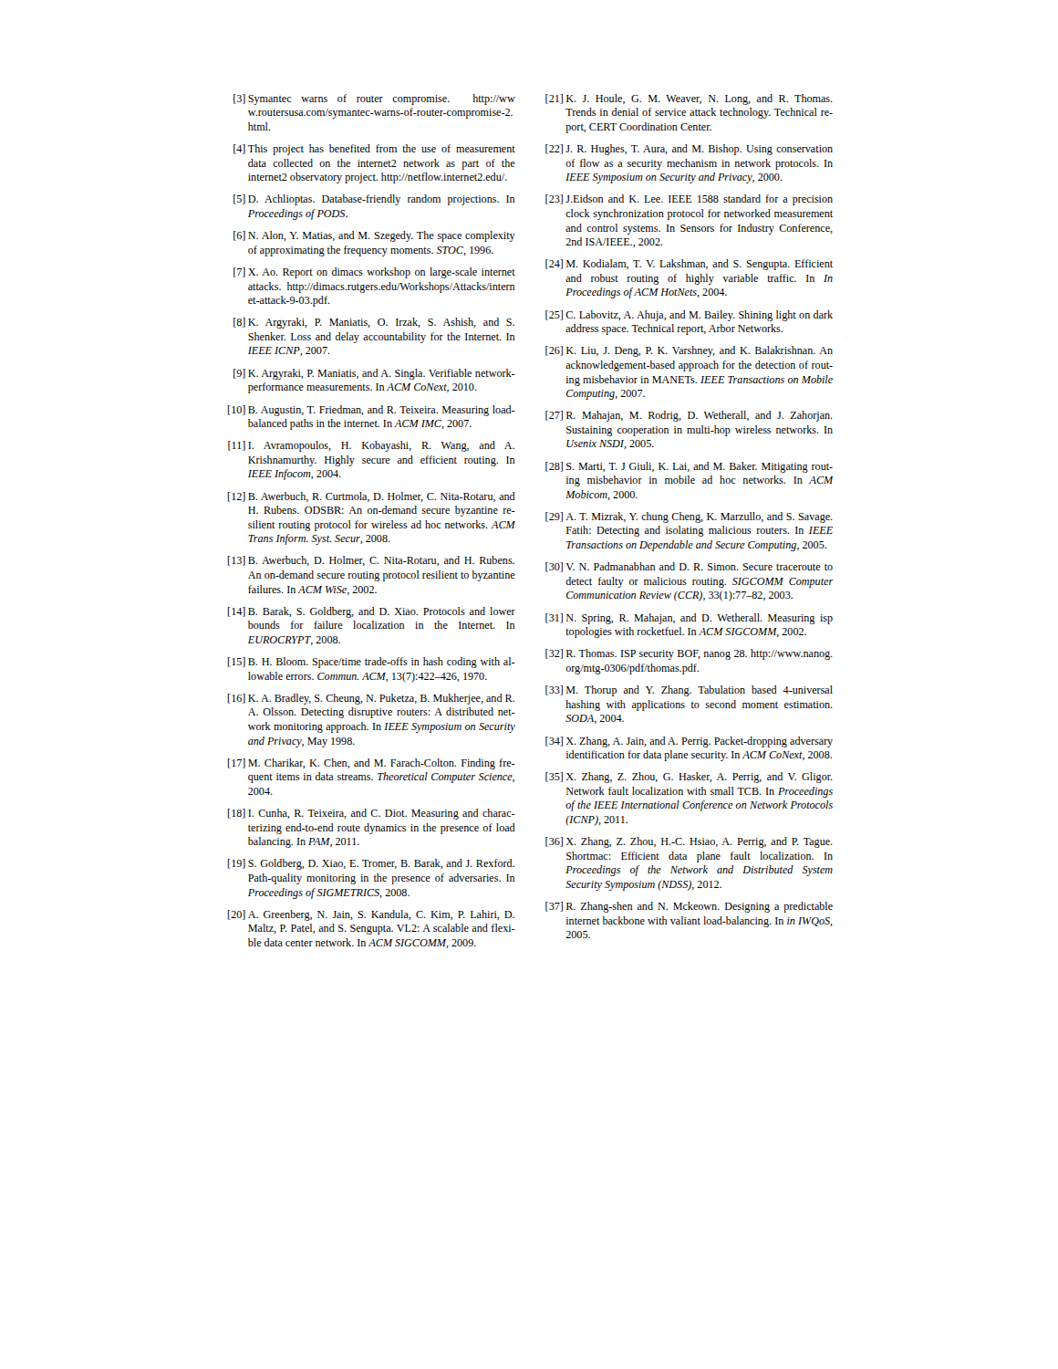[3] Symantec warns of router compromise. http://www.routersusa.com/symantec-warns-of-router-compromise-2.html.
[4] This project has benefited from the use of measurement data collected on the internet2 network as part of the internet2 observatory project. http://netflow.internet2.edu/.
[5] D. Achlioptas. Database-friendly random projections. In Proceedings of PODS.
[6] N. Alon, Y. Matias, and M. Szegedy. The space complexity of approximating the frequency moments. STOC, 1996.
[7] X. Ao. Report on dimacs workshop on large-scale internet attacks. http://dimacs.rutgers.edu/Workshops/Attacks/internet-attack-9-03.pdf.
[8] K. Argyraki, P. Maniatis, O. Irzak, S. Ashish, and S. Shenker. Loss and delay accountability for the Internet. In IEEE ICNP, 2007.
[9] K. Argyraki, P. Maniatis, and A. Singla. Verifiable network-performance measurements. In ACM CoNext, 2010.
[10] B. Augustin, T. Friedman, and R. Teixeira. Measuring load-balanced paths in the internet. In ACM IMC, 2007.
[11] I. Avramopoulos, H. Kobayashi, R. Wang, and A. Krishnamurthy. Highly secure and efficient routing. In IEEE Infocom, 2004.
[12] B. Awerbuch, R. Curtmola, D. Holmer, C. Nita-Rotaru, and H. Rubens. ODSBR: An on-demand secure byzantine resilient routing protocol for wireless ad hoc networks. ACM Trans Inform. Syst. Secur, 2008.
[13] B. Awerbuch, D. Holmer, C. Nita-Rotaru, and H. Rubens. An on-demand secure routing protocol resilient to byzantine failures. In ACM WiSe, 2002.
[14] B. Barak, S. Goldberg, and D. Xiao. Protocols and lower bounds for failure localization in the Internet. In EUROCRYPT, 2008.
[15] B. H. Bloom. Space/time trade-offs in hash coding with allowable errors. Commun. ACM, 13(7):422–426, 1970.
[16] K. A. Bradley, S. Cheung, N. Puketza, B. Mukherjee, and R. A. Olsson. Detecting disruptive routers: A distributed network monitoring approach. In IEEE Symposium on Security and Privacy, May 1998.
[17] M. Charikar, K. Chen, and M. Farach-Colton. Finding frequent items in data streams. Theoretical Computer Science, 2004.
[18] I. Cunha, R. Teixeira, and C. Diot. Measuring and characterizing end-to-end route dynamics in the presence of load balancing. In PAM, 2011.
[19] S. Goldberg, D. Xiao, E. Tromer, B. Barak, and J. Rexford. Path-quality monitoring in the presence of adversaries. In Proceedings of SIGMETRICS, 2008.
[20] A. Greenberg, N. Jain, S. Kandula, C. Kim, P. Lahiri, D. Maltz, P. Patel, and S. Sengupta. VL2: A scalable and flexible data center network. In ACM SIGCOMM, 2009.
[21] K. J. Houle, G. M. Weaver, N. Long, and R. Thomas. Trends in denial of service attack technology. Technical report, CERT Coordination Center.
[22] J. R. Hughes, T. Aura, and M. Bishop. Using conservation of flow as a security mechanism in network protocols. In IEEE Symposium on Security and Privacy, 2000.
[23] J.Eidson and K. Lee. IEEE 1588 standard for a precision clock synchronization protocol for networked measurement and control systems. In Sensors for Industry Conference, 2nd ISA/IEEE., 2002.
[24] M. Kodialam, T. V. Lakshman, and S. Sengupta. Efficient and robust routing of highly variable traffic. In In Proceedings of ACM HotNets, 2004.
[25] C. Labovitz, A. Ahuja, and M. Bailey. Shining light on dark address space. Technical report, Arbor Networks.
[26] K. Liu, J. Deng, P. K. Varshney, and K. Balakrishnan. An acknowledgement-based approach for the detection of routing misbehavior in MANETs. IEEE Transactions on Mobile Computing, 2007.
[27] R. Mahajan, M. Rodrig, D. Wetherall, and J. Zahorjan. Sustaining cooperation in multi-hop wireless networks. In Usenix NSDI, 2005.
[28] S. Marti, T. J Giuli, K. Lai, and M. Baker. Mitigating routing misbehavior in mobile ad hoc networks. In ACM Mobicom, 2000.
[29] A. T. Mizrak, Y. chung Cheng, K. Marzullo, and S. Savage. Fatih: Detecting and isolating malicious routers. In IEEE Transactions on Dependable and Secure Computing, 2005.
[30] V. N. Padmanabhan and D. R. Simon. Secure traceroute to detect faulty or malicious routing. SIGCOMM Computer Communication Review (CCR), 33(1):77–82, 2003.
[31] N. Spring, R. Mahajan, and D. Wetherall. Measuring isp topologies with rocketfuel. In ACM SIGCOMM, 2002.
[32] R. Thomas. ISP security BOF, nanog 28. http://www.nanog.org/mtg-0306/pdf/thomas.pdf.
[33] M. Thorup and Y. Zhang. Tabulation based 4-universal hashing with applications to second moment estimation. SODA, 2004.
[34] X. Zhang, A. Jain, and A. Perrig. Packet-dropping adversary identification for data plane security. In ACM CoNext, 2008.
[35] X. Zhang, Z. Zhou, G. Hasker, A. Perrig, and V. Gligor. Network fault localization with small TCB. In Proceedings of the IEEE International Conference on Network Protocols (ICNP), 2011.
[36] X. Zhang, Z. Zhou, H.-C. Hsiao, A. Perrig, and P. Tague. Shortmac: Efficient data plane fault localization. In Proceedings of the Network and Distributed System Security Symposium (NDSS), 2012.
[37] R. Zhang-shen and N. Mckeown. Designing a predictable internet backbone with valiant load-balancing. In in IWQoS, 2005.